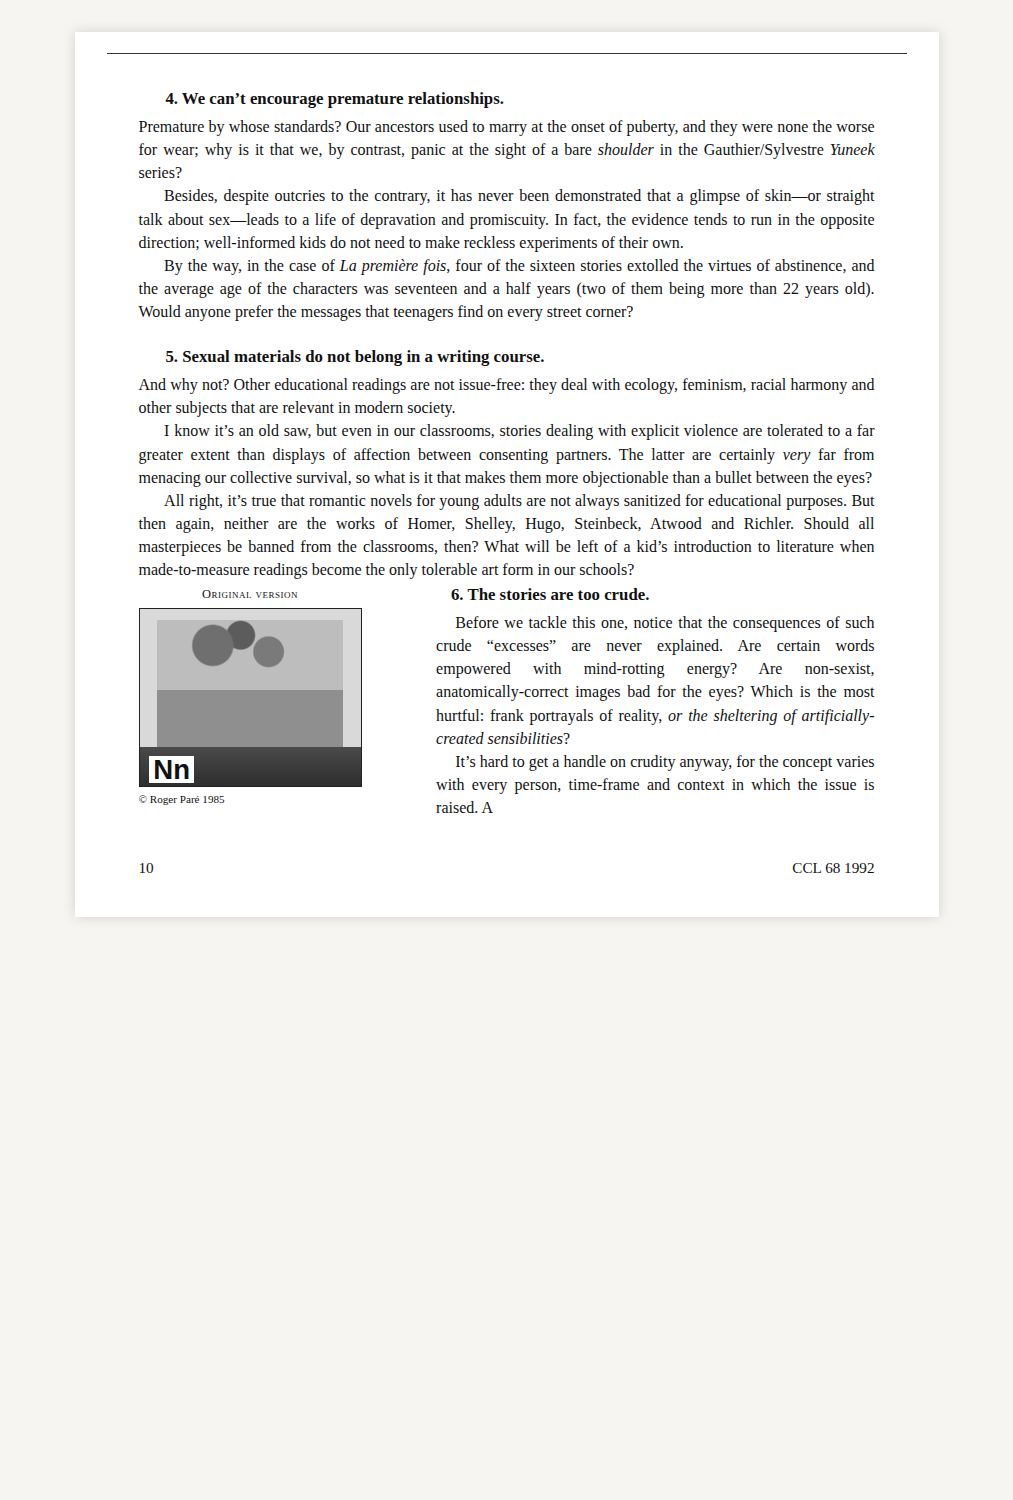4. We can’t encourage premature relationships.
Premature by whose standards? Our ancestors used to marry at the onset of puberty, and they were none the worse for wear; why is it that we, by contrast, panic at the sight of a bare shoulder in the Gauthier/Sylvestre Yuneek series?
Besides, despite outcries to the contrary, it has never been demonstrated that a glimpse of skin—or straight talk about sex—leads to a life of depravation and promiscuity. In fact, the evidence tends to run in the opposite direction; well-informed kids do not need to make reckless experiments of their own.
By the way, in the case of La première fois, four of the sixteen stories extolled the virtues of abstinence, and the average age of the characters was seventeen and a half years (two of them being more than 22 years old). Would anyone prefer the messages that teenagers find on every street corner?
5. Sexual materials do not belong in a writing course.
And why not? Other educational readings are not issue-free: they deal with ecology, feminism, racial harmony and other subjects that are relevant in modern society.
I know it’s an old saw, but even in our classrooms, stories dealing with explicit violence are tolerated to a far greater extent than displays of affection between consenting partners. The latter are certainly very far from menacing our collective survival, so what is it that makes them more objectionable than a bullet between the eyes?
All right, it’s true that romantic novels for young adults are not always sanitized for educational purposes. But then again, neither are the works of Homer, Shelley, Hugo, Steinbeck, Atwood and Richler. Should all masterpieces be banned from the classrooms, then? What will be left of a kid’s introduction to literature when made-to-measure readings become the only tolerable art form in our schools?
Original version
Nn
© Roger Paré 1985
6. The stories are too crude.
Before we tackle this one, notice that the consequences of such crude “excesses” are never explained. Are certain words empowered with mind-rotting energy? Are non-sexist, anatomically-correct images bad for the eyes? Which is the most hurtful: frank portrayals of reality, or the sheltering of artificially-created sensibilities?
It’s hard to get a handle on crudity anyway, for the concept varies with every person, time-frame and context in which the issue is raised. A
10 CCL 68 1992